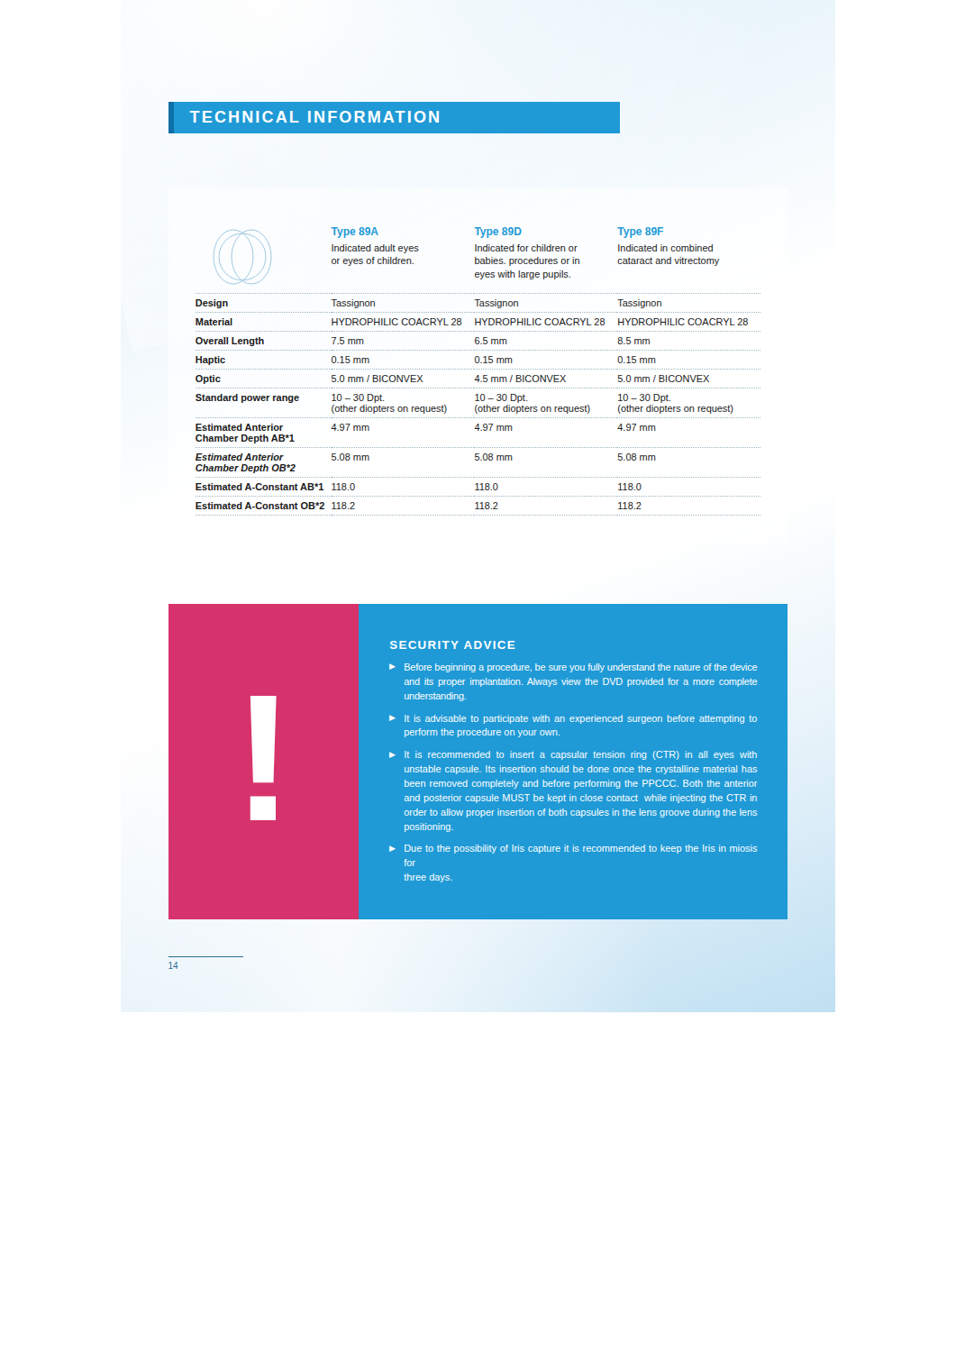TECHNICAL INFORMATION
| | Type 89A Indicated adult eyes or eyes of children. | Type 89D Indicated for children or babies. procedures or in eyes with large pupils. | Type 89F Indicated in combined cataract and vitrectomy |
| Design | Tassignon | Tassignon | Tassignon |
| Material | HYDROPHILIC COACRYL 28 | HYDROPHILIC COACRYL 28 | HYDROPHILIC COACRYL 28 |
| Overall Length | 7.5 mm | 6.5 mm | 8.5 mm |
| Haptic | 0.15 mm | 0.15 mm | 0.15 mm |
| Optic | 5.0 mm / BICONVEX | 4.5 mm / BICONVEX | 5.0 mm / BICONVEX |
| Standard power range | 10 – 30 Dpt. (other diopters on request) | 10 – 30 Dpt. (other diopters on request) | 10 – 30 Dpt. (other diopters on request) |
| Estimated Anterior Chamber Depth AB*1 | 4.97 mm | 4.97 mm | 4.97 mm |
| Estimated Anterior Chamber Depth OB*2 | 5.08 mm | 5.08 mm | 5.08 mm |
| Estimated A-Constant AB*1 | 118.0 | 118.0 | 118.0 |
| Estimated A-Constant OB*2 | 118.2 | 118.2 | 118.2 |
!
SECURITY ADVICE
Before beginning a procedure, be sure you fully understand the nature of the device and its proper implantation. Always view the DVD provided for a more complete understanding.
It is advisable to participate with an experienced surgeon before attempting to perform the procedure on your own.
It is recommended to insert a capsular tension ring (CTR) in all eyes with unstable capsule. Its insertion should be done once the crystalline material has been removed completely and before performing the PPCCC. Both the anterior and posterior capsule MUST be kept in close contact while injecting the CTR in order to allow proper insertion of both capsules in the lens groove during the lens positioning.
Due to the possibility of Iris capture it is recommended to keep the Iris in miosis for
three days.
14